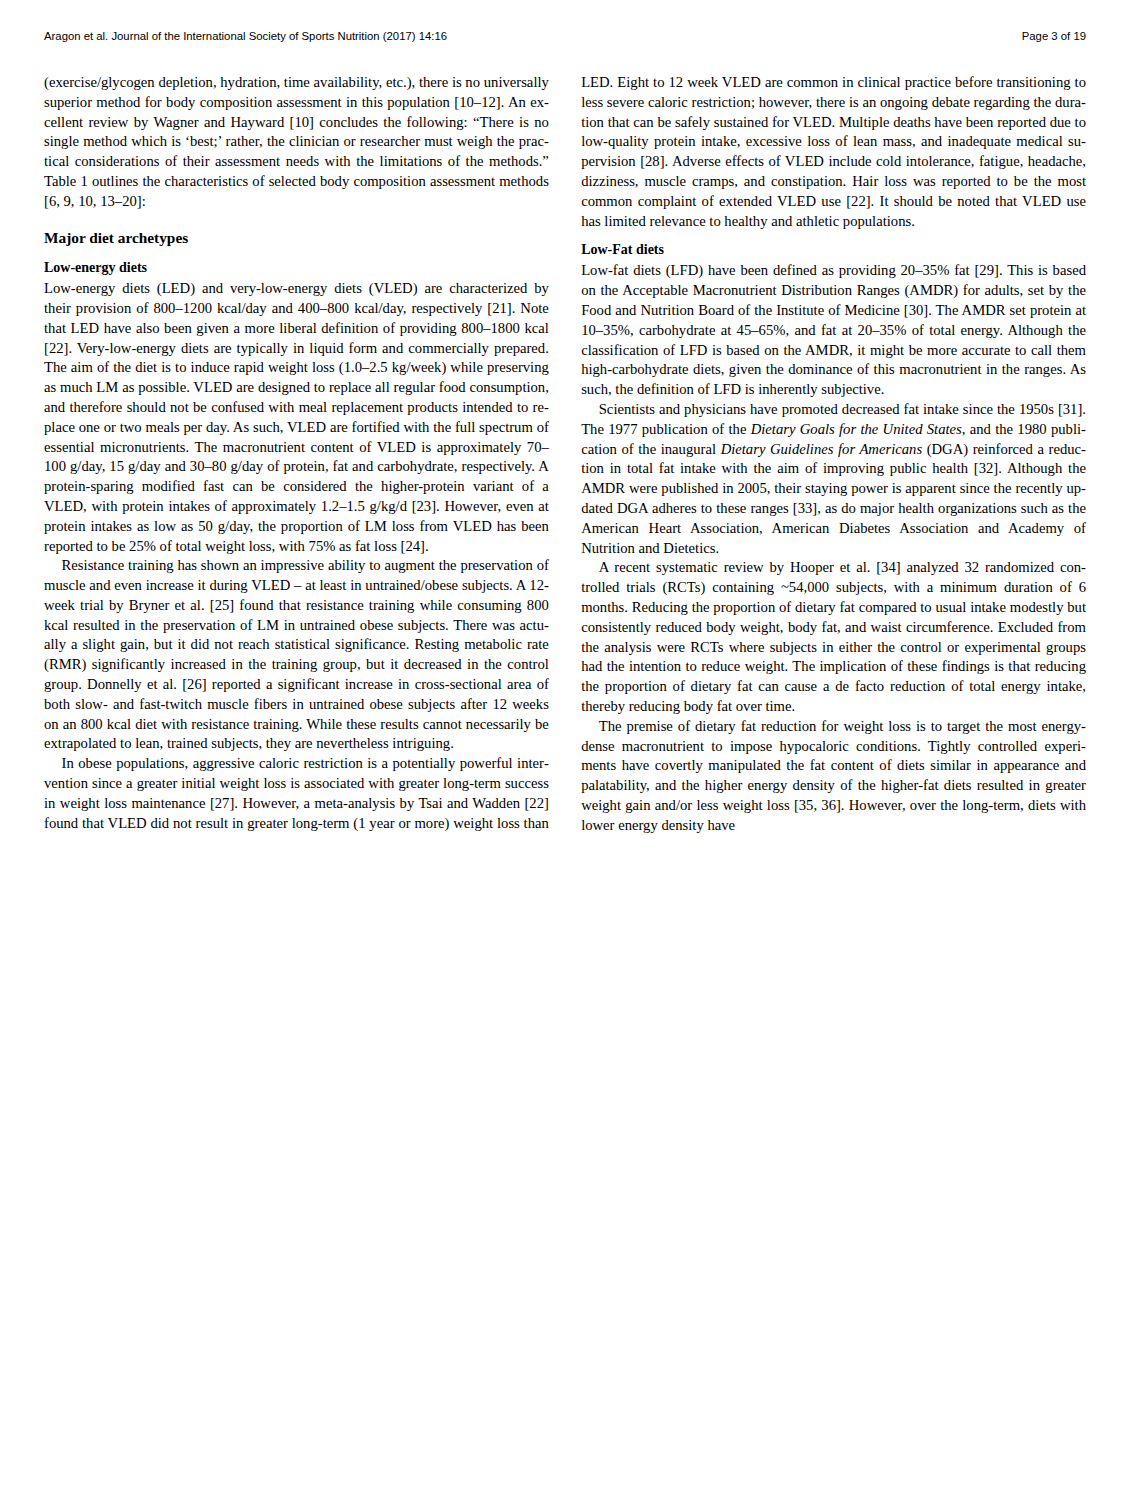Aragon et al. Journal of the International Society of Sports Nutrition (2017) 14:16 Page 3 of 19
(exercise/glycogen depletion, hydration, time availability, etc.), there is no universally superior method for body composition assessment in this population [10–12]. An excellent review by Wagner and Hayward [10] concludes the following: “There is no single method which is ‘best;’ rather, the clinician or researcher must weigh the practical considerations of their assessment needs with the limitations of the methods.” Table 1 outlines the characteristics of selected body composition assessment methods [6, 9, 10, 13–20]:
Major diet archetypes
Low-energy diets
Low-energy diets (LED) and very-low-energy diets (VLED) are characterized by their provision of 800–1200 kcal/day and 400–800 kcal/day, respectively [21]. Note that LED have also been given a more liberal definition of providing 800–1800 kcal [22]. Very-low-energy diets are typically in liquid form and commercially prepared. The aim of the diet is to induce rapid weight loss (1.0–2.5 kg/week) while preserving as much LM as possible. VLED are designed to replace all regular food consumption, and therefore should not be confused with meal replacement products intended to replace one or two meals per day. As such, VLED are fortified with the full spectrum of essential micronutrients. The macronutrient content of VLED is approximately 70–100 g/day, 15 g/day and 30–80 g/day of protein, fat and carbohydrate, respectively. A protein-sparing modified fast can be considered the higher-protein variant of a VLED, with protein intakes of approximately 1.2–1.5 g/kg/d [23]. However, even at protein intakes as low as 50 g/day, the proportion of LM loss from VLED has been reported to be 25% of total weight loss, with 75% as fat loss [24].
Resistance training has shown an impressive ability to augment the preservation of muscle and even increase it during VLED – at least in untrained/obese subjects. A 12-week trial by Bryner et al. [25] found that resistance training while consuming 800 kcal resulted in the preservation of LM in untrained obese subjects. There was actually a slight gain, but it did not reach statistical significance. Resting metabolic rate (RMR) significantly increased in the training group, but it decreased in the control group. Donnelly et al. [26] reported a significant increase in cross-sectional area of both slow- and fast-twitch muscle fibers in untrained obese subjects after 12 weeks on an 800 kcal diet with resistance training. While these results cannot necessarily be extrapolated to lean, trained subjects, they are nevertheless intriguing.
In obese populations, aggressive caloric restriction is a potentially powerful intervention since a greater initial weight loss is associated with greater long-term success in weight loss maintenance [27]. However, a meta-analysis by Tsai and Wadden [22] found that VLED did not result in greater long-term (1 year or more) weight loss than LED. Eight to 12 week VLED are common in clinical practice before transitioning to less severe caloric restriction; however, there is an ongoing debate regarding the duration that can be safely sustained for VLED. Multiple deaths have been reported due to low-quality protein intake, excessive loss of lean mass, and inadequate medical supervision [28]. Adverse effects of VLED include cold intolerance, fatigue, headache, dizziness, muscle cramps, and constipation. Hair loss was reported to be the most common complaint of extended VLED use [22]. It should be noted that VLED use has limited relevance to healthy and athletic populations.
Low-Fat diets
Low-fat diets (LFD) have been defined as providing 20–35% fat [29]. This is based on the Acceptable Macronutrient Distribution Ranges (AMDR) for adults, set by the Food and Nutrition Board of the Institute of Medicine [30]. The AMDR set protein at 10–35%, carbohydrate at 45–65%, and fat at 20–35% of total energy. Although the classification of LFD is based on the AMDR, it might be more accurate to call them high-carbohydrate diets, given the dominance of this macronutrient in the ranges. As such, the definition of LFD is inherently subjective.
Scientists and physicians have promoted decreased fat intake since the 1950s [31]. The 1977 publication of the Dietary Goals for the United States, and the 1980 publication of the inaugural Dietary Guidelines for Americans (DGA) reinforced a reduction in total fat intake with the aim of improving public health [32]. Although the AMDR were published in 2005, their staying power is apparent since the recently updated DGA adheres to these ranges [33], as do major health organizations such as the American Heart Association, American Diabetes Association and Academy of Nutrition and Dietetics.
A recent systematic review by Hooper et al. [34] analyzed 32 randomized controlled trials (RCTs) containing ~54,000 subjects, with a minimum duration of 6 months. Reducing the proportion of dietary fat compared to usual intake modestly but consistently reduced body weight, body fat, and waist circumference. Excluded from the analysis were RCTs where subjects in either the control or experimental groups had the intention to reduce weight. The implication of these findings is that reducing the proportion of dietary fat can cause a de facto reduction of total energy intake, thereby reducing body fat over time.
The premise of dietary fat reduction for weight loss is to target the most energy-dense macronutrient to impose hypocaloric conditions. Tightly controlled experiments have covertly manipulated the fat content of diets similar in appearance and palatability, and the higher energy density of the higher-fat diets resulted in greater weight gain and/or less weight loss [35, 36]. However, over the long-term, diets with lower energy density have